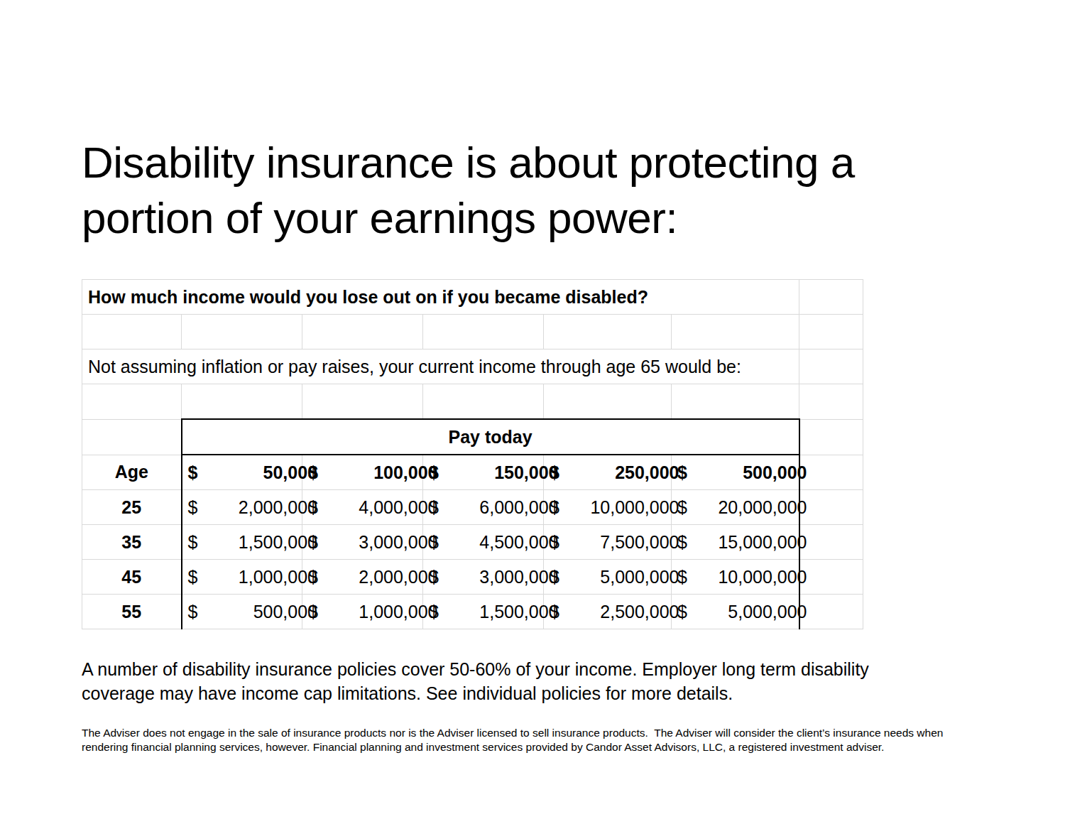Disability insurance is about protecting a
portion of your earnings power:
| How much income would you lose out on if you became disabled? | |
| Not assuming inflation or pay raises, your current income through age 65 would be: | |
| | Pay today | |
| Age | $ 50,000 | $ 100,000 | $ 150,000 | $ 250,000 | $ 500,000 | |
| 25 | $ 2,000,000 | $ 4,000,000 | $ 6,000,000 | $ 10,000,000 | $ 20,000,000 | |
| 35 | $ 1,500,000 | $ 3,000,000 | $ 4,500,000 | $ 7,500,000 | $ 15,000,000 | |
| 45 | $ 1,000,000 | $ 2,000,000 | $ 3,000,000 | $ 5,000,000 | $ 10,000,000 | |
| 55 | $ 500,000 | $ 1,000,000 | $ 1,500,000 | $ 2,500,000 | $ 5,000,000 | |
A number of disability insurance policies cover 50-60% of your income. Employer long term disability coverage may have income cap limitations. See individual policies for more details.
The Adviser does not engage in the sale of insurance products nor is the Adviser licensed to sell insurance products. The Adviser will consider the client’s insurance needs when rendering financial planning services, however. Financial planning and investment services provided by Candor Asset Advisors, LLC, a registered investment adviser.